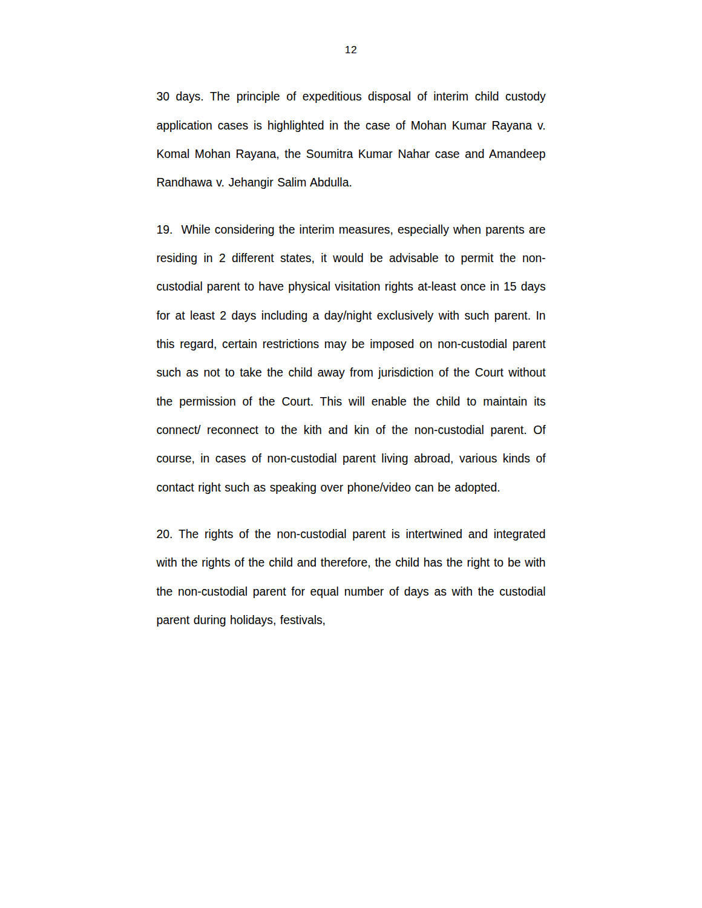12
30 days. The principle of expeditious disposal of interim child custody application cases is highlighted in the case of Mohan Kumar Rayana v. Komal Mohan Rayana, the Soumitra Kumar Nahar case and Amandeep Randhawa v. Jehangir Salim Abdulla.
19. While considering the interim measures, especially when parents are residing in 2 different states, it would be advisable to permit the non-custodial parent to have physical visitation rights at-least once in 15 days for at least 2 days including a day/night exclusively with such parent. In this regard, certain restrictions may be imposed on non-custodial parent such as not to take the child away from jurisdiction of the Court without the permission of the Court. This will enable the child to maintain its connect/ reconnect to the kith and kin of the non-custodial parent. Of course, in cases of non-custodial parent living abroad, various kinds of contact right such as speaking over phone/video can be adopted.
20. The rights of the non-custodial parent is intertwined and integrated with the rights of the child and therefore, the child has the right to be with the non-custodial parent for equal number of days as with the custodial parent during holidays, festivals,